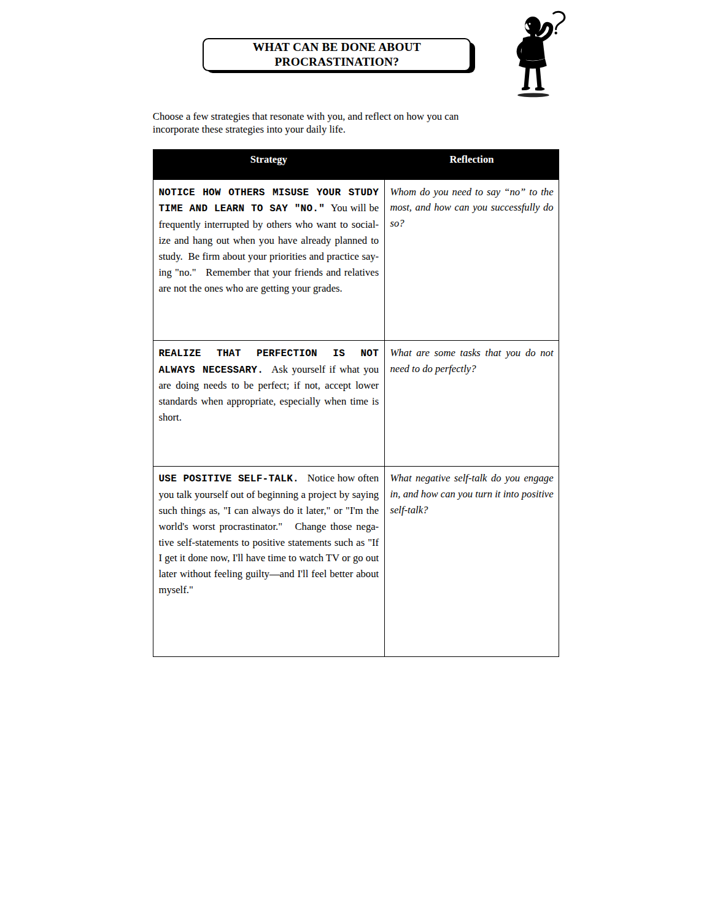WHAT CAN BE DONE ABOUT PROCRASTINATION?
Choose a few strategies that resonate with you, and reflect on how you can incorporate these strategies into your daily life.
| Strategy | Reflection |
| --- | --- |
| Notice how others misuse your study time and learn to say "no." You will be frequently interrupted by others who want to socialize and hang out when you have already planned to study. Be firm about your priorities and practice saying "no." Remember that your friends and relatives are not the ones who are getting your grades. | Whom do you need to say “no” to the most, and how can you successfully do so? |
| Realize that perfection is not always necessary. Ask yourself if what you are doing needs to be perfect; if not, accept lower standards when appropriate, especially when time is short. | What are some tasks that you do not need to do perfectly? |
| Use positive self-talk. Notice how often you talk yourself out of beginning a project by saying such things as, "I can always do it later," or "I'm the world's worst procrastinator." Change those negative self-statements to positive statements such as "If I get it done now, I'll have time to watch TV or go out later without feeling guilty—and I'll feel better about myself." | What negative self-talk do you engage in, and how can you turn it into positive self-talk? |